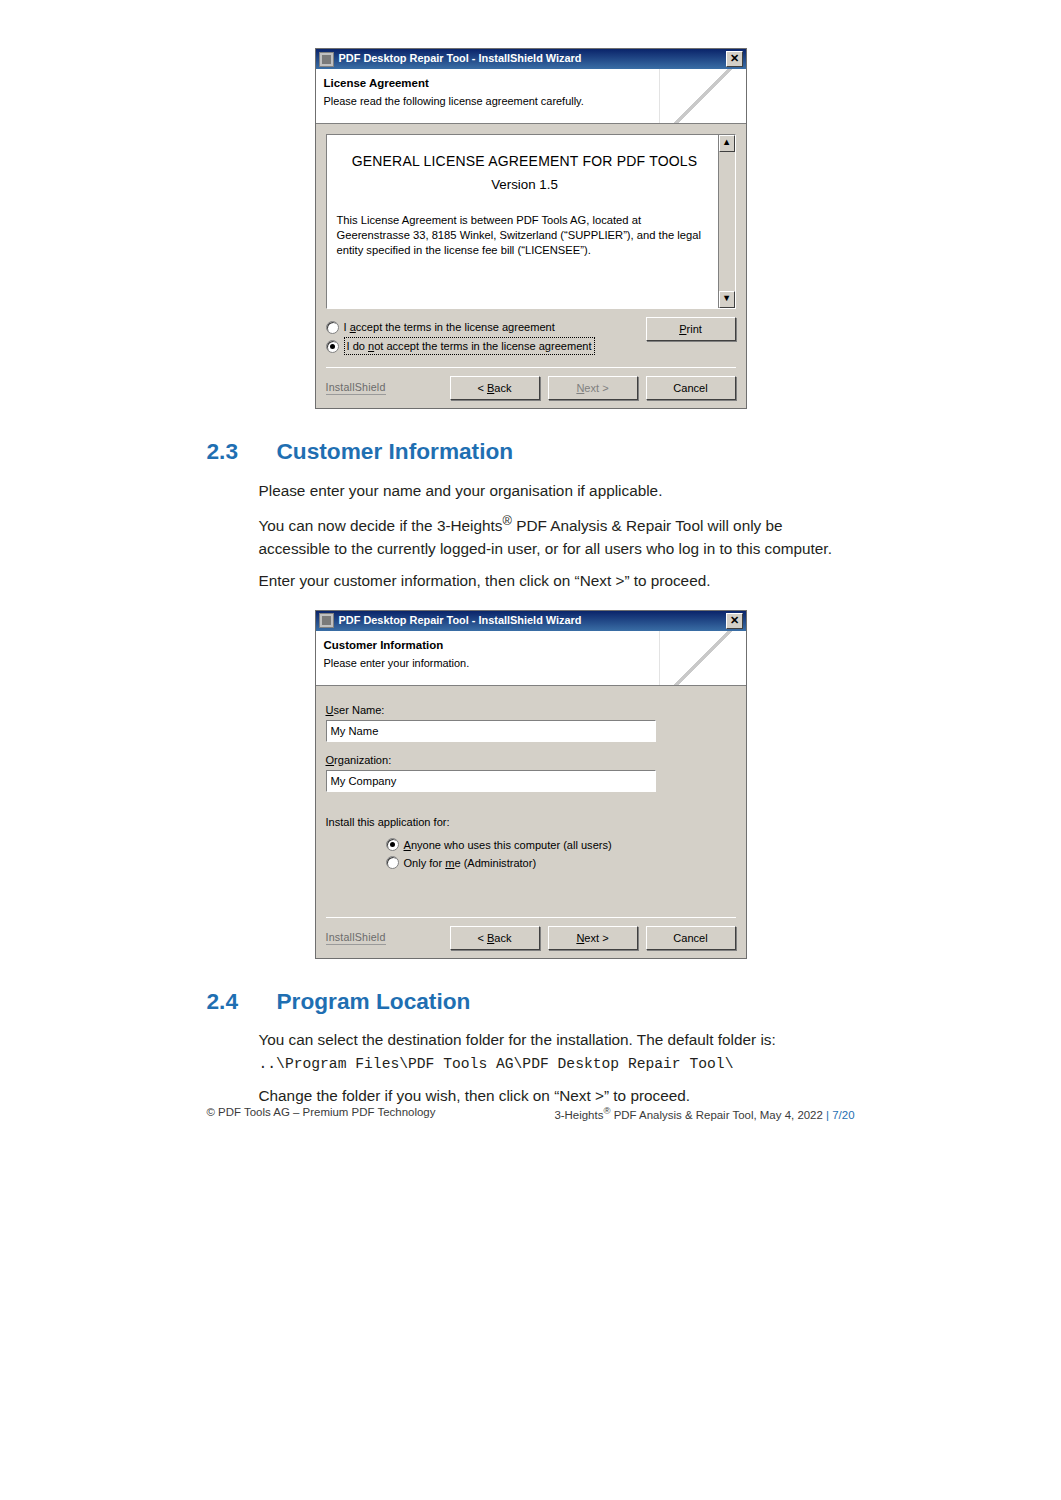PDF Desktop Repair Tool - InstallShield Wizard ✕
License Agreement
Please read the following license agreement carefully.
▲
▼
GENERAL LICENSE AGREEMENT FOR PDF TOOLS
Version 1.5
This License Agreement is between PDF Tools AG, located at Geerenstrasse 33, 8185 Winkel, Switzerland (“SUPPLIER”), and the legal entity specified in the license fee bill (“LICENSEE”).
I accept the terms in the license agreement
I do not accept the terms in the license agreement
Print
InstallShield
< Back
Next >
Cancel
2.3 Customer Information
Please enter your name and your organisation if applicable.
You can now decide if the 3-Heights® PDF Analysis & Repair Tool will only be accessible to the currently logged-in user, or for all users who log in to this computer.
Enter your customer information, then click on “Next >” to proceed.
PDF Desktop Repair Tool - InstallShield Wizard ✕
Customer Information
Please enter your information.
User Name:
My Name
Organization:
My Company
Install this application for:
Anyone who uses this computer (all users)
Only for me (Administrator)
InstallShield
< Back
Next >
Cancel
2.4 Program Location
You can select the destination folder for the installation. The default folder is: ..\Program Files\PDF Tools AG\PDF Desktop Repair Tool\
Change the folder if you wish, then click on “Next >” to proceed.
© PDF Tools AG – Premium PDF Technology
3-Heights® PDF Analysis & Repair Tool, May 4, 2022 | 7/20